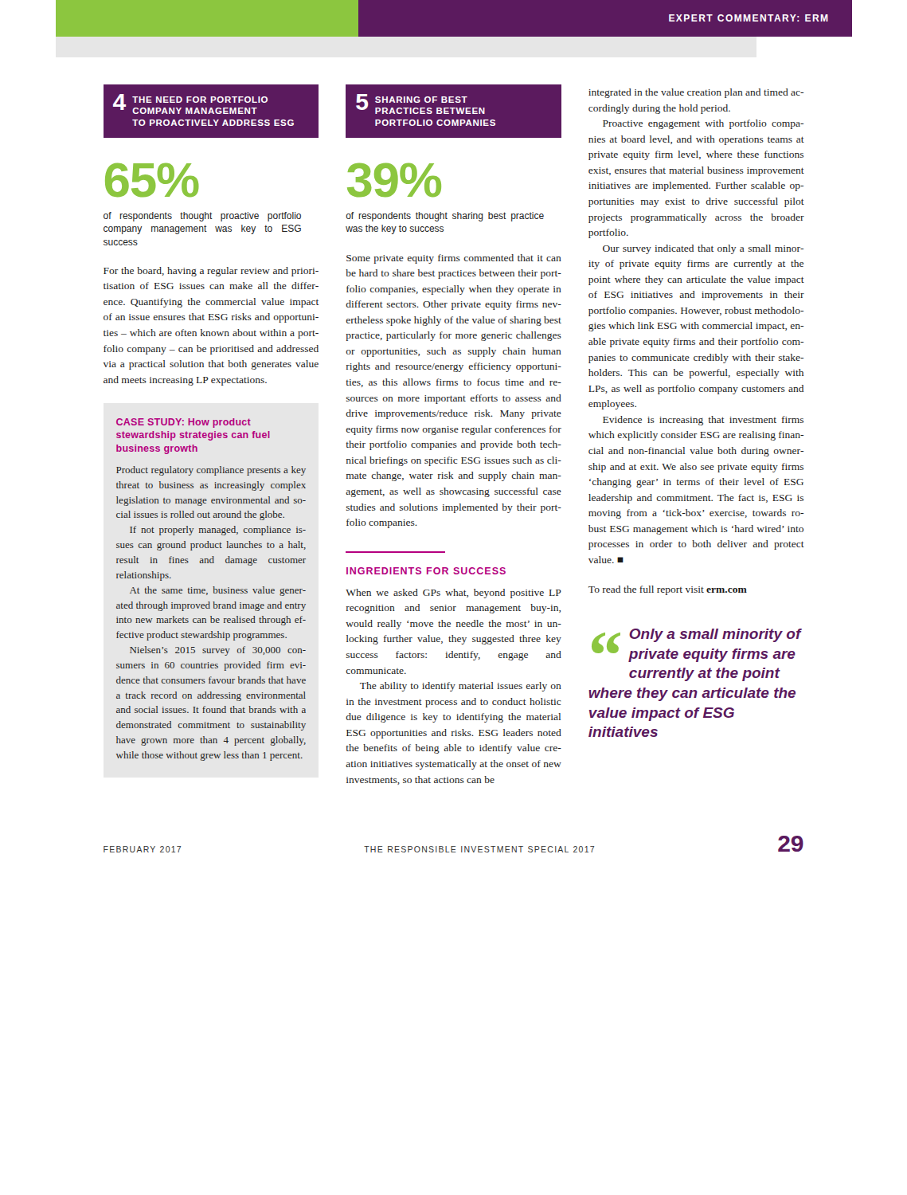Expert commentary: ERM
4
The need for portfolio
company management
to proactively address ESG
65%
of respondents thought proactive portfolio company management was key to ESG success
For the board, having a regular review and prioritisation of ESG issues can make all the difference. Quantifying the commercial value impact of an issue ensures that ESG risks and opportunities – which are often known about within a portfolio company – can be prioritised and addressed via a practical solution that both generates value and meets increasing LP expectations.
CASE STUDY: How product stewardship strategies can fuel business growth
Product regulatory compliance presents a key threat to business as increasingly complex legislation to manage environmental and social issues is rolled out around the globe.
If not properly managed, compliance issues can ground product launches to a halt, result in fines and damage customer relationships.
At the same time, business value generated through improved brand image and entry into new markets can be realised through effective product stewardship programmes.
Nielsen’s 2015 survey of 30,000 consumers in 60 countries provided firm evidence that consumers favour brands that have a track record on addressing environmental and social issues. It found that brands with a demonstrated commitment to sustainability have grown more than 4 percent globally, while those without grew less than 1 percent.
5
Sharing of best
practices between
portfolio companies
39%
of respondents thought sharing best practice was the key to success
Some private equity firms commented that it can be hard to share best practices between their portfolio companies, especially when they operate in different sectors. Other private equity firms nevertheless spoke highly of the value of sharing best practice, particularly for more generic challenges or opportunities, such as supply chain human rights and resource/energy efficiency opportunities, as this allows firms to focus time and resources on more important efforts to assess and drive improvements/reduce risk. Many private equity firms now organise regular conferences for their portfolio companies and provide both technical briefings on specific ESG issues such as climate change, water risk and supply chain management, as well as showcasing successful case studies and solutions implemented by their portfolio companies.
Ingredients for success
When we asked GPs what, beyond positive LP recognition and senior management buy-in, would really ‘move the needle the most’ in unlocking further value, they suggested three key success factors: identify, engage and communicate.
The ability to identify material issues early on in the investment process and to conduct holistic due diligence is key to identifying the material ESG opportunities and risks. ESG leaders noted the benefits of being able to identify value creation initiatives systematically at the onset of new investments, so that actions can be
integrated in the value creation plan and timed accordingly during the hold period.
Proactive engagement with portfolio companies at board level, and with operations teams at private equity firm level, where these functions exist, ensures that material business improvement initiatives are implemented. Further scalable opportunities may exist to drive successful pilot projects programmatically across the broader portfolio.
Our survey indicated that only a small minority of private equity firms are currently at the point where they can articulate the value impact of ESG initiatives and improvements in their portfolio companies. However, robust methodologies which link ESG with commercial impact, enable private equity firms and their portfolio companies to communicate credibly with their stakeholders. This can be powerful, especially with LPs, as well as portfolio company customers and employees.
Evidence is increasing that investment firms which explicitly consider ESG are realising financial and non-financial value both during ownership and at exit. We also see private equity firms ‘changing gear’ in terms of their level of ESG leadership and commitment. The fact is, ESG is moving from a ‘tick-box’ exercise, towards robust ESG management which is ‘hard wired’ into processes in order to both deliver and protect value. ■
To read the full report visit erm.com
“
Only a small minority of private equity firms are currently at the point where they can articulate the value impact of ESG initiatives
February 2017
The Responsible Investment Special 2017
29